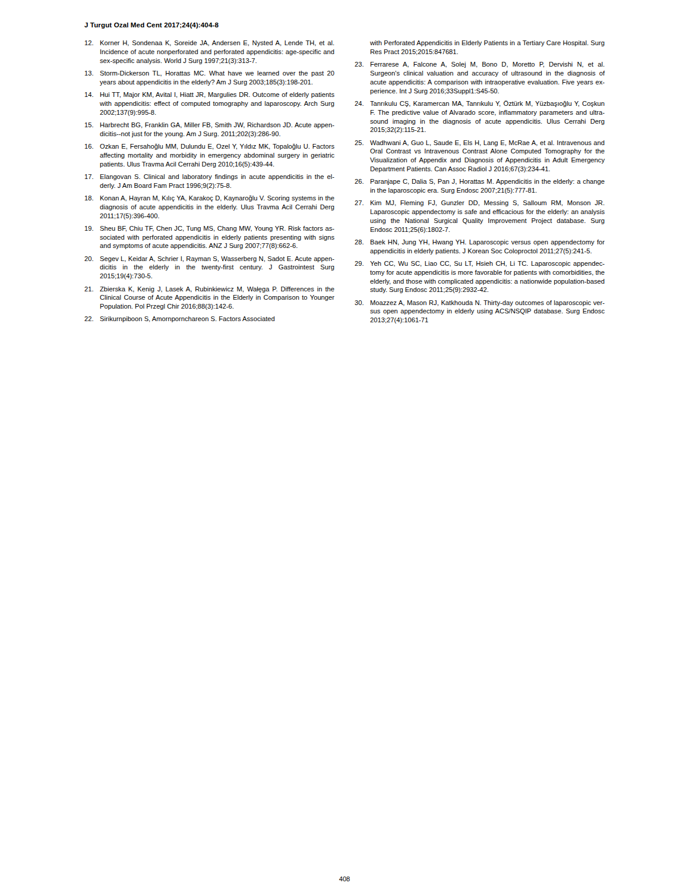J Turgut Ozal Med Cent 2017;24(4):404-8
12. Korner H, Sondenaa K, Soreide JA, Andersen E, Nysted A, Lende TH, et al. Incidence of acute nonperforated and perforated appendicitis: age-specific and sex-specific analysis. World J Surg 1997;21(3):313-7.
13. Storm-Dickerson TL, Horattas MC. What have we learned over the past 20 years about appendicitis in the elderly? Am J Surg 2003;185(3):198-201.
14. Hui TT, Major KM, Avital I, Hiatt JR, Margulies DR. Outcome of elderly patients with appendicitis: effect of computed tomography and laparoscopy. Arch Surg 2002;137(9):995-8.
15. Harbrecht BG, Franklin GA, Miller FB, Smith JW, Richardson JD. Acute appendicitis--not just for the young. Am J Surg. 2011;202(3):286-90.
16. Ozkan E, Fersahoğlu MM, Dulundu E, Ozel Y, Yıldız MK, Topaloğlu U. Factors affecting mortality and morbidity in emergency abdominal surgery in geriatric patients. Ulus Travma Acil Cerrahi Derg 2010;16(5):439-44.
17. Elangovan S. Clinical and laboratory findings in acute appendicitis in the elderly. J Am Board Fam Pract 1996;9(2):75-8.
18. Konan A, Hayran M, Kılıç YA, Karakoç D, Kaynaroğlu V. Scoring systems in the diagnosis of acute appendicitis in the elderly. Ulus Travma Acil Cerrahi Derg 2011;17(5):396-400.
19. Sheu BF, Chiu TF, Chen JC, Tung MS, Chang MW, Young YR. Risk factors associated with perforated appendicitis in elderly patients presenting with signs and symptoms of acute appendicitis. ANZ J Surg 2007;77(8):662-6.
20. Segev L, Keidar A, Schrier I, Rayman S, Wasserberg N, Sadot E. Acute appendicitis in the elderly in the twenty-first century. J Gastrointest Surg 2015;19(4):730-5.
21. Zbierska K, Kenig J, Lasek A, Rubinkiewicz M, Wałęga P. Differences in the Clinical Course of Acute Appendicitis in the Elderly in Comparison to Younger Population. Pol Przegl Chir 2016;88(3):142-6.
22. Sirikurnpiboon S, Amornpornchareon S. Factors Associated
22. with Perforated Appendicitis in Elderly Patients in a Tertiary Care Hospital. Surg Res Pract 2015;2015:847681.
23. Ferrarese A, Falcone A, Solej M, Bono D, Moretto P, Dervishi N, et al. Surgeon's clinical valuation and accuracy of ultrasound in the diagnosis of acute appendicitis: A comparison with intraoperative evaluation. Five years experience. Int J Surg 2016;33Suppl1:S45-50.
24. Tanrıkulu CŞ, Karamercan MA, Tanrıkulu Y, Öztürk M, Yüzbaşıoğlu Y, Coşkun F. The predictive value of Alvarado score, inflammatory parameters and ultrasound imaging in the diagnosis of acute appendicitis. Ulus Cerrahi Derg 2015;32(2):115-21.
25. Wadhwani A, Guo L, Saude E, Els H, Lang E, McRae A, et al. Intravenous and Oral Contrast vs Intravenous Contrast Alone Computed Tomography for the Visualization of Appendix and Diagnosis of Appendicitis in Adult Emergency Department Patients. Can Assoc Radiol J 2016;67(3):234-41.
26. Paranjape C, Dalia S, Pan J, Horattas M. Appendicitis in the elderly: a change in the laparoscopic era. Surg Endosc 2007;21(5):777-81.
27. Kim MJ, Fleming FJ, Gunzler DD, Messing S, Salloum RM, Monson JR. Laparoscopic appendectomy is safe and efficacious for the elderly: an analysis using the National Surgical Quality Improvement Project database. Surg Endosc 2011;25(6):1802-7.
28. Baek HN, Jung YH, Hwang YH. Laparoscopic versus open appendectomy for appendicitis in elderly patients. J Korean Soc Coloproctol 2011;27(5):241-5.
29. Yeh CC, Wu SC, Liao CC, Su LT, Hsieh CH, Li TC. Laparoscopic appendectomy for acute appendicitis is more favorable for patients with comorbidities, the elderly, and those with complicated appendicitis: a nationwide population-based study. Surg Endosc 2011;25(9):2932-42.
30. Moazzez A, Mason RJ, Katkhouda N. Thirty-day outcomes of laparoscopic versus open appendectomy in elderly using ACS/NSQIP database. Surg Endosc 2013;27(4):1061-71
408